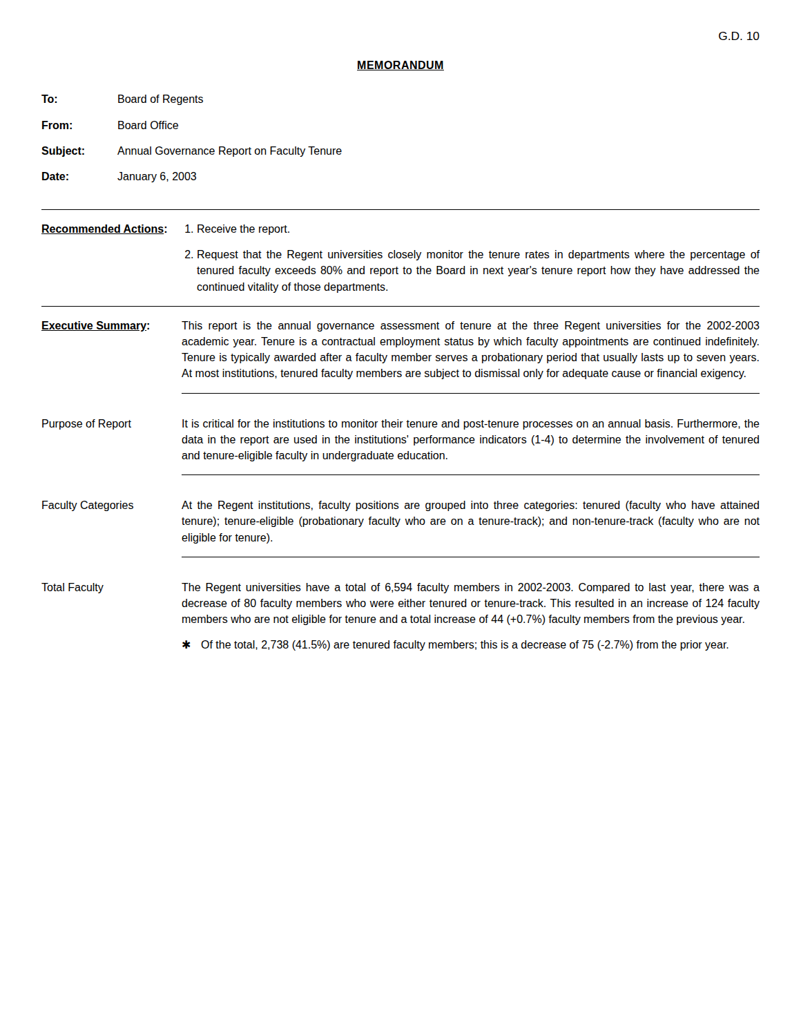G.D. 10
MEMORANDUM
| To: | Board of Regents |
| From: | Board Office |
| Subject: | Annual Governance Report on Faculty Tenure |
| Date: | January 6, 2003 |
| Recommended Actions : | Receive the report. Request that the Regent universities closely monitor the tenure rates in departments where the percentage of tenured faculty exceeds 80% and report to the Board in next year's tenure report how they have addressed the continued vitality of those departments. |
| Executive Summary : | This report is the annual governance assessment of tenure at the three Regent universities for the 2002-2003 academic year. Tenure is a contractual employment status by which faculty appointments are continued indefinitely. Tenure is typically awarded after a faculty member serves a probationary period that usually lasts up to seven years. At most institutions, tenured faculty members are subject to dismissal only for adequate cause or financial exigency. |
| Purpose of Report | It is critical for the institutions to monitor their tenure and post-tenure processes on an annual basis. Furthermore, the data in the report are used in the institutions' performance indicators (1-4) to determine the involvement of tenured and tenure-eligible faculty in undergraduate education. |
| Faculty Categories | At the Regent institutions, faculty positions are grouped into three categories: tenured (faculty who have attained tenure); tenure-eligible (probationary faculty who are on a tenure-track); and non-tenure-track (faculty who are not eligible for tenure). |
| Total Faculty | The Regent universities have a total of 6,594 faculty members in 2002-2003. Compared to last year, there was a decrease of 80 faculty members who were either tenured or tenure-track. This resulted in an increase of 124 faculty members who are not eligible for tenure and a total increase of 44 (+0.7%) faculty members from the previous year. ✱ Of the total, 2,738 (41.5%) are tenured faculty members; this is a decrease of 75 (-2.7%) from the prior year. |